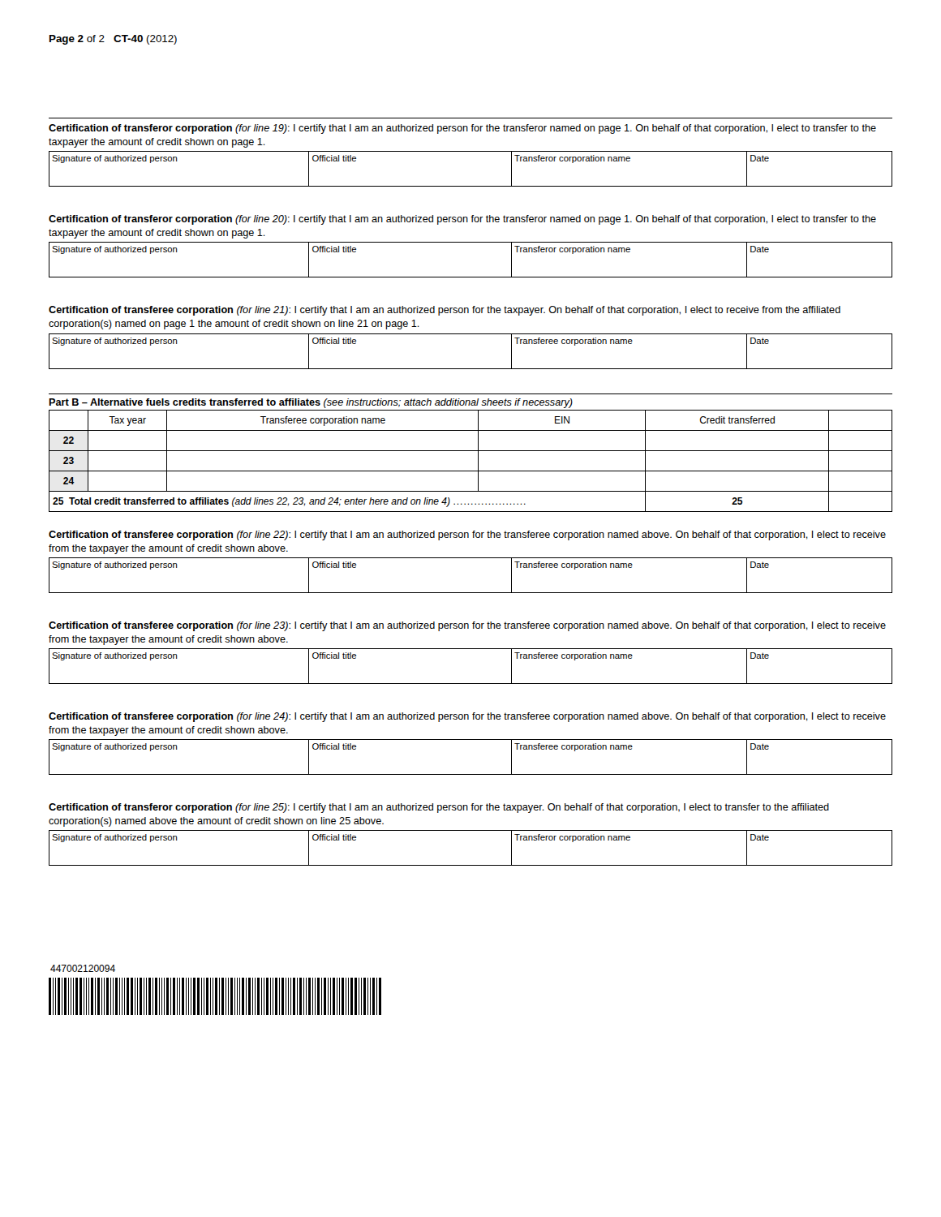Page 2 of 2 CT-40 (2012)
Certification of transferor corporation (for line 19): I certify that I am an authorized person for the transferor named on page 1. On behalf of that corporation, I elect to transfer to the taxpayer the amount of credit shown on page 1.
| Signature of authorized person | Official title | Transferor corporation name | Date |
Certification of transferor corporation (for line 20): I certify that I am an authorized person for the transferor named on page 1. On behalf of that corporation, I elect to transfer to the taxpayer the amount of credit shown on page 1.
| Signature of authorized person | Official title | Transferor corporation name | Date |
Certification of transferee corporation (for line 21): I certify that I am an authorized person for the taxpayer. On behalf of that corporation, I elect to receive from the affiliated corporation(s) named on page 1 the amount of credit shown on line 21 on page 1.
| Signature of authorized person | Official title | Transferee corporation name | Date |
Part B – Alternative fuels credits transferred to affiliates (see instructions; attach additional sheets if necessary)
| | Tax year | Transferee corporation name | EIN | Credit transferred | |
| --- | --- | --- | --- | --- | --- |
| 22 | | | | | |
| 23 | | | | | |
| 24 | | | | | |
| 25 Total credit transferred to affiliates (add lines 22, 23, and 24; enter here and on line 4) ..................... | 25 | |
Certification of transferee corporation (for line 22): I certify that I am an authorized person for the transferee corporation named above. On behalf of that corporation, I elect to receive from the taxpayer the amount of credit shown above.
| Signature of authorized person | Official title | Transferee corporation name | Date |
Certification of transferee corporation (for line 23): I certify that I am an authorized person for the transferee corporation named above. On behalf of that corporation, I elect to receive from the taxpayer the amount of credit shown above.
| Signature of authorized person | Official title | Transferee corporation name | Date |
Certification of transferee corporation (for line 24): I certify that I am an authorized person for the transferee corporation named above. On behalf of that corporation, I elect to receive from the taxpayer the amount of credit shown above.
| Signature of authorized person | Official title | Transferee corporation name | Date |
Certification of transferor corporation (for line 25): I certify that I am an authorized person for the taxpayer. On behalf of that corporation, I elect to transfer to the affiliated corporation(s) named above the amount of credit shown on line 25 above.
| Signature of authorized person | Official title | Transferor corporation name | Date |
447002120094